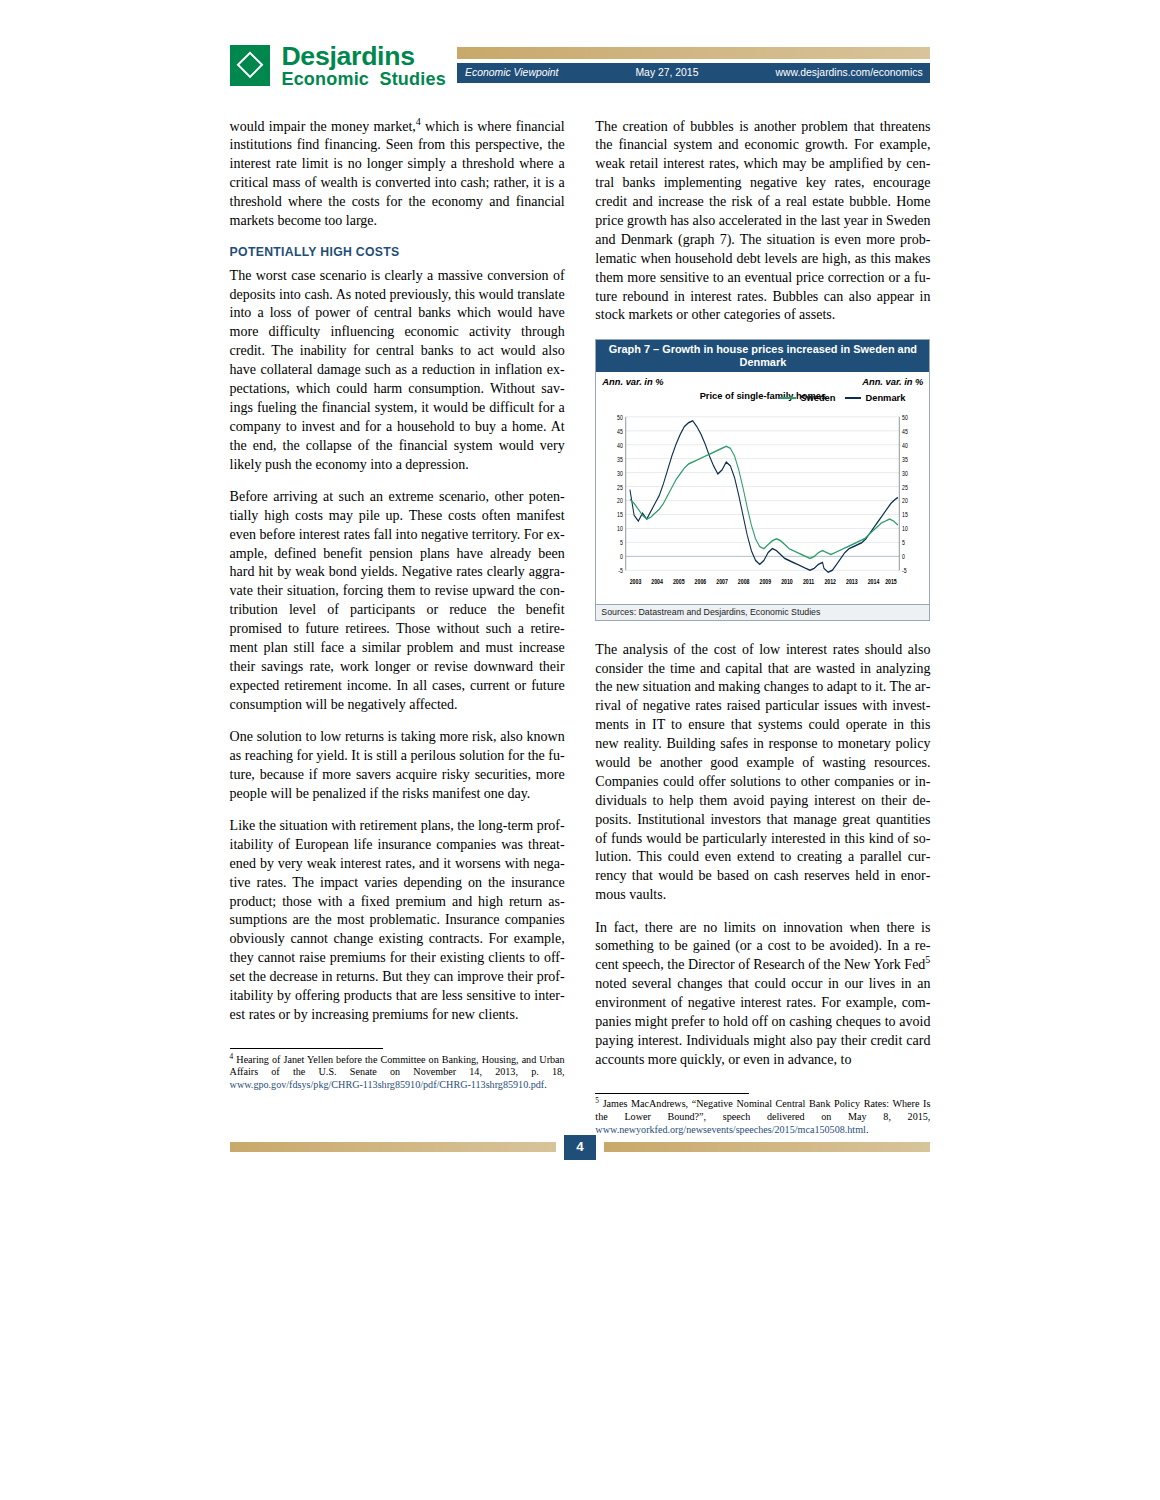Desjardins Economic Studies
Economic Viewpoint May 27, 2015 www.desjardins.com/economics
would impair the money market,4 which is where financial institutions find financing. Seen from this perspective, the interest rate limit is no longer simply a threshold where a critical mass of wealth is converted into cash; rather, it is a threshold where the costs for the economy and financial markets become too large.
Potentially high costs
The worst case scenario is clearly a massive conversion of deposits into cash. As noted previously, this would translate into a loss of power of central banks which would have more difficulty influencing economic activity through credit. The inability for central banks to act would also have collateral damage such as a reduction in inflation expectations, which could harm consumption. Without savings fueling the financial system, it would be difficult for a company to invest and for a household to buy a home. At the end, the collapse of the financial system would very likely push the economy into a depression.
Before arriving at such an extreme scenario, other potentially high costs may pile up. These costs often manifest even before interest rates fall into negative territory. For example, defined benefit pension plans have already been hard hit by weak bond yields. Negative rates clearly aggravate their situation, forcing them to revise upward the contribution level of participants or reduce the benefit promised to future retirees. Those without such a retirement plan still face a similar problem and must increase their savings rate, work longer or revise downward their expected retirement income. In all cases, current or future consumption will be negatively affected.
One solution to low returns is taking more risk, also known as reaching for yield. It is still a perilous solution for the future, because if more savers acquire risky securities, more people will be penalized if the risks manifest one day.
Like the situation with retirement plans, the long-term profitability of European life insurance companies was threatened by very weak interest rates, and it worsens with negative rates. The impact varies depending on the insurance product; those with a fixed premium and high return assumptions are the most problematic. Insurance companies obviously cannot change existing contracts. For example, they cannot raise premiums for their existing clients to offset the decrease in returns. But they can improve their profitability by offering products that are less sensitive to interest rates or by increasing premiums for new clients.
4 Hearing of Janet Yellen before the Committee on Banking, Housing, and Urban Affairs of the U.S. Senate on November 14, 2013, p. 18, www.gpo.gov/fdsys/pkg/CHRG-113shrg85910/pdf/CHRG-113shrg85910.pdf.
The creation of bubbles is another problem that threatens the financial system and economic growth. For example, weak retail interest rates, which may be amplified by central banks implementing negative key rates, encourage credit and increase the risk of a real estate bubble. Home price growth has also accelerated in the last year in Sweden and Denmark (graph 7). The situation is even more problematic when household debt levels are high, as this makes them more sensitive to an eventual price correction or a future rebound in interest rates. Bubbles can also appear in stock markets or other categories of assets.
Graph 7 – Growth in house prices increased in Sweden and Denmark
Ann. var. in % Ann. var. in %
Price of single-family homes
Sweden Denmark
50 50 45 45 40 40 35 35 30 30 25 25 20 20 15 15 10 10 5 5 0 0 -5 -5 2003 2004 2005 2006 2007 2008 2009 2010 2011 2012 2013 2014 2015
Sources: Datastream and Desjardins, Economic Studies
The analysis of the cost of low interest rates should also consider the time and capital that are wasted in analyzing the new situation and making changes to adapt to it. The arrival of negative rates raised particular issues with investments in IT to ensure that systems could operate in this new reality. Building safes in response to monetary policy would be another good example of wasting resources. Companies could offer solutions to other companies or individuals to help them avoid paying interest on their deposits. Institutional investors that manage great quantities of funds would be particularly interested in this kind of solution. This could even extend to creating a parallel currency that would be based on cash reserves held in enormous vaults.
In fact, there are no limits on innovation when there is something to be gained (or a cost to be avoided). In a recent speech, the Director of Research of the New York Fed5 noted several changes that could occur in our lives in an environment of negative interest rates. For example, companies might prefer to hold off on cashing cheques to avoid paying interest. Individuals might also pay their credit card accounts more quickly, or even in advance, to
5 James MacAndrews, “Negative Nominal Central Bank Policy Rates: Where Is the Lower Bound?”, speech delivered on May 8, 2015, www.newyorkfed.org/newsevents/speeches/2015/mca150508.html.
4